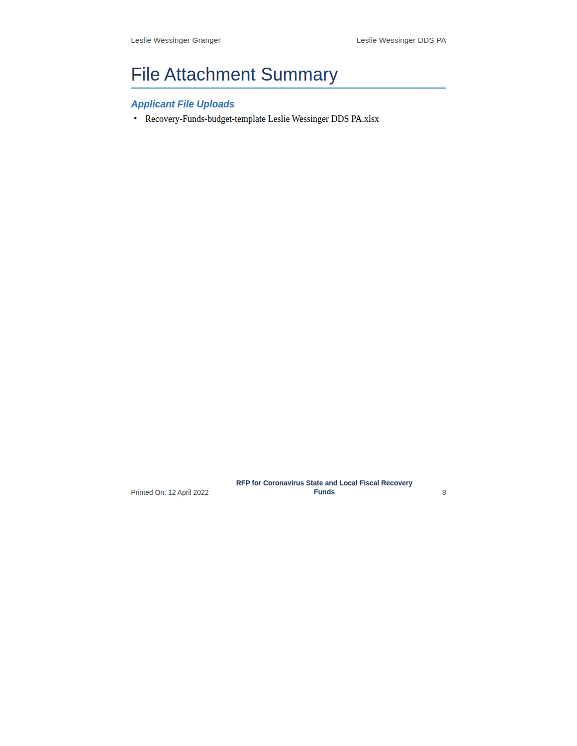Leslie Wessinger Granger Leslie Wessinger DDS PA
File Attachment Summary
Applicant File Uploads
Recovery-Funds-budget-template Leslie Wessinger DDS PA.xlsx
Printed On: 12 April 2022
RFP for Coronavirus State and Local Fiscal Recovery
Funds
8